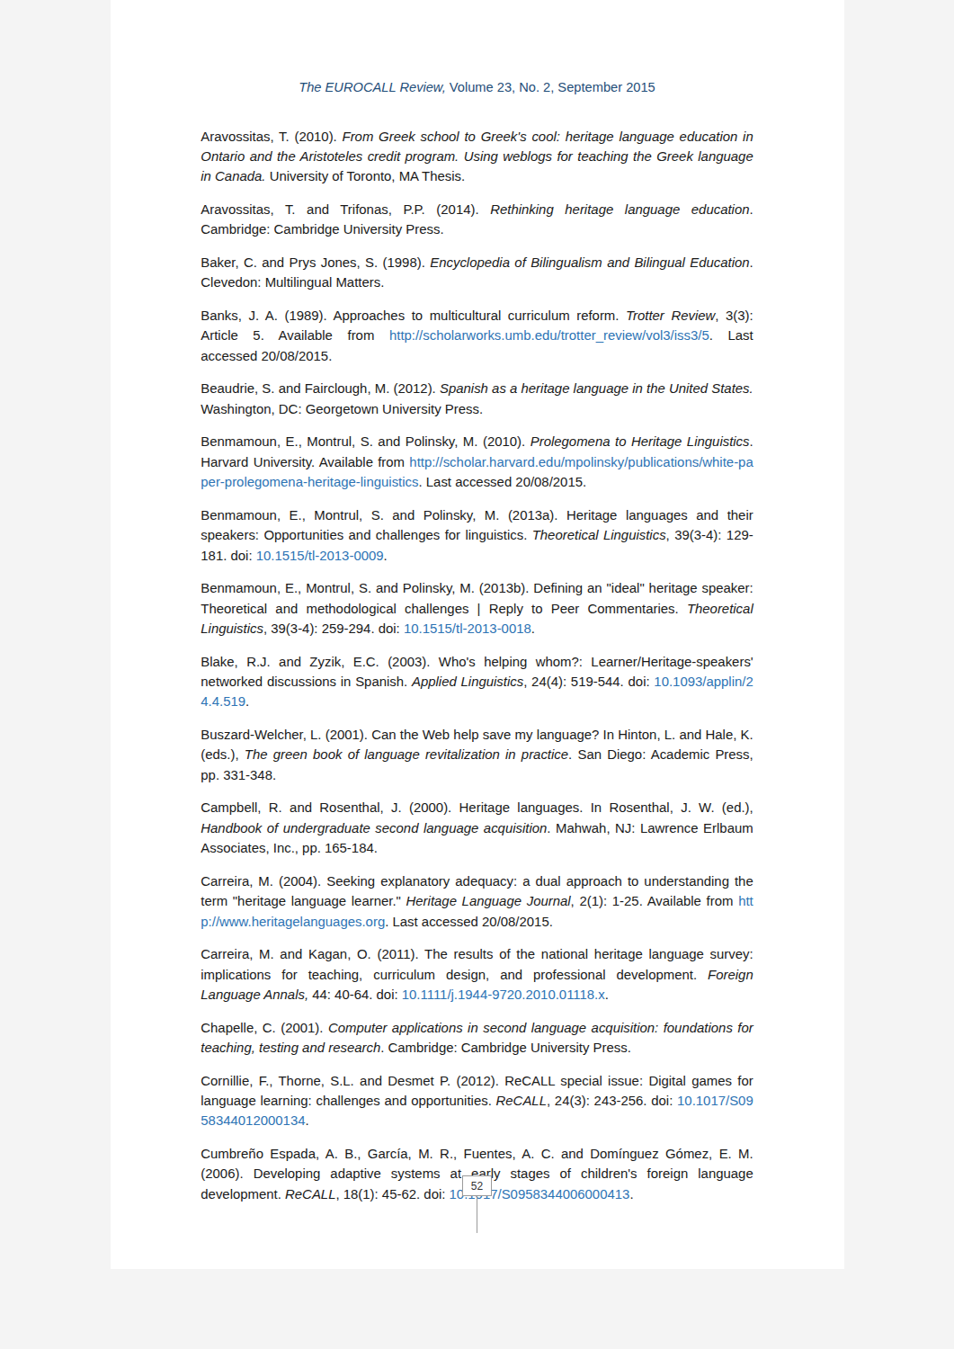The EUROCALL Review, Volume 23, No. 2, September 2015
Aravossitas, T. (2010). From Greek school to Greek's cool: heritage language education in Ontario and the Aristoteles credit program. Using weblogs for teaching the Greek language in Canada. University of Toronto, MA Thesis.
Aravossitas, T. and Trifonas, P.P. (2014). Rethinking heritage language education. Cambridge: Cambridge University Press.
Baker, C. and Prys Jones, S. (1998). Encyclopedia of Bilingualism and Bilingual Education. Clevedon: Multilingual Matters.
Banks, J. A. (1989). Approaches to multicultural curriculum reform. Trotter Review, 3(3): Article 5. Available from http://scholarworks.umb.edu/trotter_review/vol3/iss3/5. Last accessed 20/08/2015.
Beaudrie, S. and Fairclough, M. (2012). Spanish as a heritage language in the United States. Washington, DC: Georgetown University Press.
Benmamoun, E., Montrul, S. and Polinsky, M. (2010). Prolegomena to Heritage Linguistics. Harvard University. Available from http://scholar.harvard.edu/mpolinsky/publications/white-paper-prolegomena-heritage-linguistics. Last accessed 20/08/2015.
Benmamoun, E., Montrul, S. and Polinsky, M. (2013a). Heritage languages and their speakers: Opportunities and challenges for linguistics. Theoretical Linguistics, 39(3-4): 129-181. doi: 10.1515/tl-2013-0009.
Benmamoun, E., Montrul, S. and Polinsky, M. (2013b). Defining an "ideal" heritage speaker: Theoretical and methodological challenges | Reply to Peer Commentaries. Theoretical Linguistics, 39(3-4): 259-294. doi: 10.1515/tl-2013-0018.
Blake, R.J. and Zyzik, E.C. (2003). Who's helping whom?: Learner/Heritage-speakers' networked discussions in Spanish. Applied Linguistics, 24(4): 519-544. doi: 10.1093/applin/24.4.519.
Buszard-Welcher, L. (2001). Can the Web help save my language? In Hinton, L. and Hale, K. (eds.), The green book of language revitalization in practice. San Diego: Academic Press, pp. 331-348.
Campbell, R. and Rosenthal, J. (2000). Heritage languages. In Rosenthal, J. W. (ed.), Handbook of undergraduate second language acquisition. Mahwah, NJ: Lawrence Erlbaum Associates, Inc., pp. 165-184.
Carreira, M. (2004). Seeking explanatory adequacy: a dual approach to understanding the term "heritage language learner." Heritage Language Journal, 2(1): 1-25. Available from http://www.heritagelanguages.org. Last accessed 20/08/2015.
Carreira, M. and Kagan, O. (2011). The results of the national heritage language survey: implications for teaching, curriculum design, and professional development. Foreign Language Annals, 44: 40-64. doi: 10.1111/j.1944-9720.2010.01118.x.
Chapelle, C. (2001). Computer applications in second language acquisition: foundations for teaching, testing and research. Cambridge: Cambridge University Press.
Cornillie, F., Thorne, S.L. and Desmet P. (2012). ReCALL special issue: Digital games for language learning: challenges and opportunities. ReCALL, 24(3): 243-256. doi: 10.1017/S0958344012000134.
Cumbreño Espada, A. B., García, M. R., Fuentes, A. C. and Domínguez Gómez, E. M. (2006). Developing adaptive systems at early stages of children's foreign language development. ReCALL, 18(1): 45-62. doi: 10.1017/S0958344006000413.
52